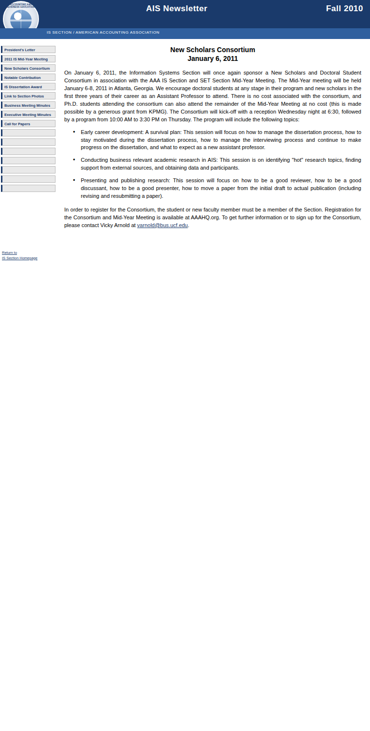ACCOUNTING AND BUSINESS EDUCATION
RESEARCH AND PRACTICE WORLDWIDE
AIS Newsletter
Fall 2010
IS SECTION / AMERICAN ACCOUNTING ASSOCIATION
President's Letter 2011 IS Mid-Year Meeting New Scholars Consortium Notable Contribution IS Dissertation Award Link to Section Photos Business Meeting Minutes Executive Meeting Minutes Call for Papers
Return to
IS Section Homepage
New Scholars Consortium
January 6, 2011
On January 6, 2011, the Information Systems Section will once again sponsor a New Scholars and Doctoral Student Consortium in association with the AAA IS Section and SET Section Mid-Year Meeting. The Mid-Year meeting will be held January 6-8, 2011 in Atlanta, Georgia. We encourage doctoral students at any stage in their program and new scholars in the first three years of their career as an Assistant Professor to attend. There is no cost associated with the consortium, and Ph.D. students attending the consortium can also attend the remainder of the Mid-Year Meeting at no cost (this is made possible by a generous grant from KPMG). The Consortium will kick-off with a reception Wednesday night at 6:30, followed by a program from 10:00 AM to 3:30 PM on Thursday. The program will include the following topics:
Early career development: A survival plan: This session will focus on how to manage the dissertation process, how to stay motivated during the dissertation process, how to manage the interviewing process and continue to make progress on the dissertation, and what to expect as a new assistant professor.
Conducting business relevant academic research in AIS: This session is on identifying "hot" research topics, finding support from external sources, and obtaining data and participants.
Presenting and publishing research: This session will focus on how to be a good reviewer, how to be a good discussant, how to be a good presenter, how to move a paper from the initial draft to actual publication (including revising and resubmitting a paper).
In order to register for the Consortium, the student or new faculty member must be a member of the Section. Registration for the Consortium and Mid-Year Meeting is available at AAAHQ.org. To get further information or to sign up for the Consortium, please contact Vicky Arnold at varnold@bus.ucf.edu.